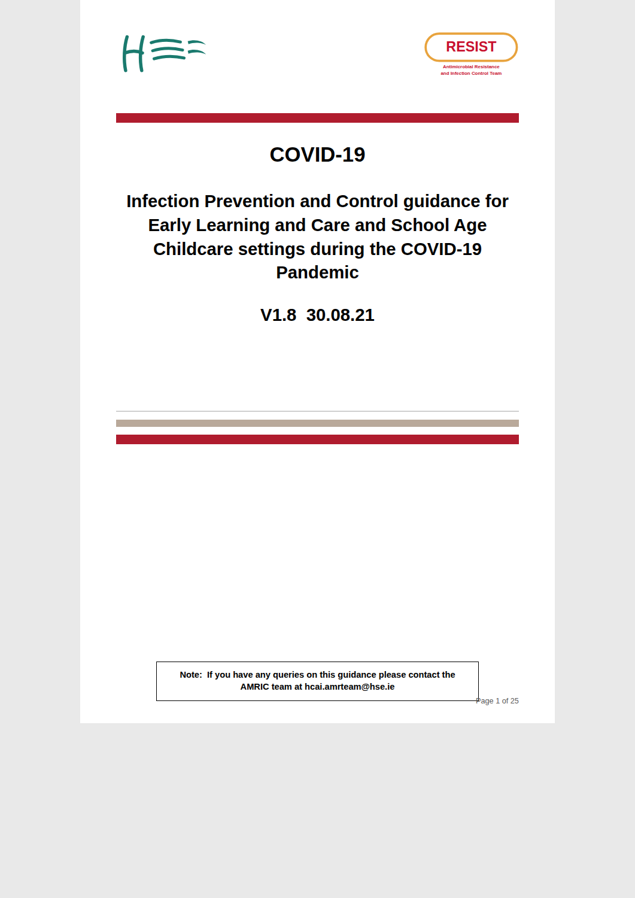RESIST Antimicrobial Resistance and Infection Control Team
COVID-19
Infection Prevention and Control guidance for Early Learning and Care and School Age Childcare settings during the COVID-19 Pandemic
V1.8 30.08.21
Note: If you have any queries on this guidance please contact the AMRIC team at hcai.amrteam@hse.ie
Page 1 of 25